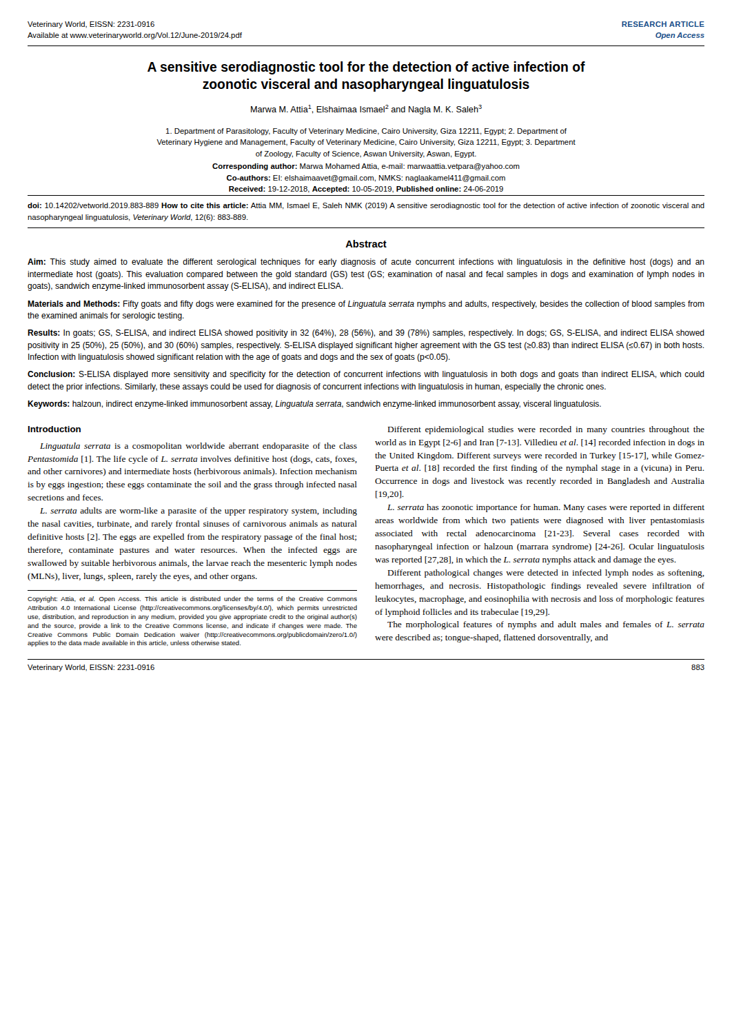Veterinary World, EISSN: 2231-0916
Available at www.veterinaryworld.org/Vol.12/June-2019/24.pdf
RESEARCH ARTICLE
Open Access
A sensitive serodiagnostic tool for the detection of active infection of
zoonotic visceral and nasopharyngeal linguatulosis
Marwa M. Attia1, Elshaimaa Ismael2 and Nagla M. K. Saleh3
1. Department of Parasitology, Faculty of Veterinary Medicine, Cairo University, Giza 12211, Egypt; 2. Department of
Veterinary Hygiene and Management, Faculty of Veterinary Medicine, Cairo University, Giza 12211, Egypt; 3. Department
of Zoology, Faculty of Science, Aswan University, Aswan, Egypt.
Corresponding author: Marwa Mohamed Attia, e-mail: marwaattia.vetpara@yahoo.com
Co-authors: EI: elshaimaavet@gmail.com, NMKS: naglaakamel411@gmail.com
Received: 19-12-2018, Accepted: 10-05-2019, Published online: 24-06-2019
doi: 10.14202/vetworld.2019.883-889 How to cite this article: Attia MM, Ismael E, Saleh NMK (2019) A sensitive serodiagnostic tool for the detection of active infection of zoonotic visceral and nasopharyngeal linguatulosis, Veterinary World, 12(6): 883-889.
Abstract
Aim: This study aimed to evaluate the different serological techniques for early diagnosis of acute concurrent infections with linguatulosis in the definitive host (dogs) and an intermediate host (goats). This evaluation compared between the gold standard (GS) test (GS; examination of nasal and fecal samples in dogs and examination of lymph nodes in goats), sandwich enzyme-linked immunosorbent assay (S-ELISA), and indirect ELISA.
Materials and Methods: Fifty goats and fifty dogs were examined for the presence of Linguatula serrata nymphs and adults, respectively, besides the collection of blood samples from the examined animals for serologic testing.
Results: In goats; GS, S-ELISA, and indirect ELISA showed positivity in 32 (64%), 28 (56%), and 39 (78%) samples, respectively. In dogs; GS, S-ELISA, and indirect ELISA showed positivity in 25 (50%), 25 (50%), and 30 (60%) samples, respectively. S-ELISA displayed significant higher agreement with the GS test (≥0.83) than indirect ELISA (≤0.67) in both hosts. Infection with linguatulosis showed significant relation with the age of goats and dogs and the sex of goats (p<0.05).
Conclusion: S-ELISA displayed more sensitivity and specificity for the detection of concurrent infections with linguatulosis in both dogs and goats than indirect ELISA, which could detect the prior infections. Similarly, these assays could be used for diagnosis of concurrent infections with linguatulosis in human, especially the chronic ones.
Keywords: halzoun, indirect enzyme-linked immunosorbent assay, Linguatula serrata, sandwich enzyme-linked immunosorbent assay, visceral linguatulosis.
Introduction
Linguatula serrata is a cosmopolitan worldwide aberrant endoparasite of the class Pentastomida [1]. The life cycle of L. serrata involves definitive host (dogs, cats, foxes, and other carnivores) and intermediate hosts (herbivorous animals). Infection mechanism is by eggs ingestion; these eggs contaminate the soil and the grass through infected nasal secretions and feces.
L. serrata adults are worm-like a parasite of the upper respiratory system, including the nasal cavities, turbinate, and rarely frontal sinuses of carnivorous animals as natural definitive hosts [2]. The eggs are expelled from the respiratory passage of the final host; therefore, contaminate pastures and water resources. When the infected eggs are swallowed by suitable herbivorous animals, the larvae reach the mesenteric lymph nodes (MLNs), liver, lungs, spleen, rarely the eyes, and other organs.
Copyright: Attia, et al. Open Access. This article is distributed under the terms of the Creative Commons Attribution 4.0 International License (http://creativecommons.org/licenses/by/4.0/), which permits unrestricted use, distribution, and reproduction in any medium, provided you give appropriate credit to the original author(s) and the source, provide a link to the Creative Commons license, and indicate if changes were made. The Creative Commons Public Domain Dedication waiver (http://creativecommons.org/publicdomain/zero/1.0/) applies to the data made available in this article, unless otherwise stated.
Different epidemiological studies were recorded in many countries throughout the world as in Egypt [2-6] and Iran [7-13]. Villedieu et al. [14] recorded infection in dogs in the United Kingdom. Different surveys were recorded in Turkey [15-17], while Gomez-Puerta et al. [18] recorded the first finding of the nymphal stage in a (vicuna) in Peru. Occurrence in dogs and livestock was recently recorded in Bangladesh and Australia [19,20].
L. serrata has zoonotic importance for human. Many cases were reported in different areas worldwide from which two patients were diagnosed with liver pentastomiasis associated with rectal adenocarcinoma [21-23]. Several cases recorded with nasopharyngeal infection or halzoun (marrara syndrome) [24-26]. Ocular linguatulosis was reported [27,28], in which the L. serrata nymphs attack and damage the eyes.
Different pathological changes were detected in infected lymph nodes as softening, hemorrhages, and necrosis. Histopathologic findings revealed severe infiltration of leukocytes, macrophage, and eosinophilia with necrosis and loss of morphologic features of lymphoid follicles and its trabeculae [19,29].
The morphological features of nymphs and adult males and females of L. serrata were described as; tongue-shaped, flattened dorsoventrally, and
Veterinary World, EISSN: 2231-0916
883